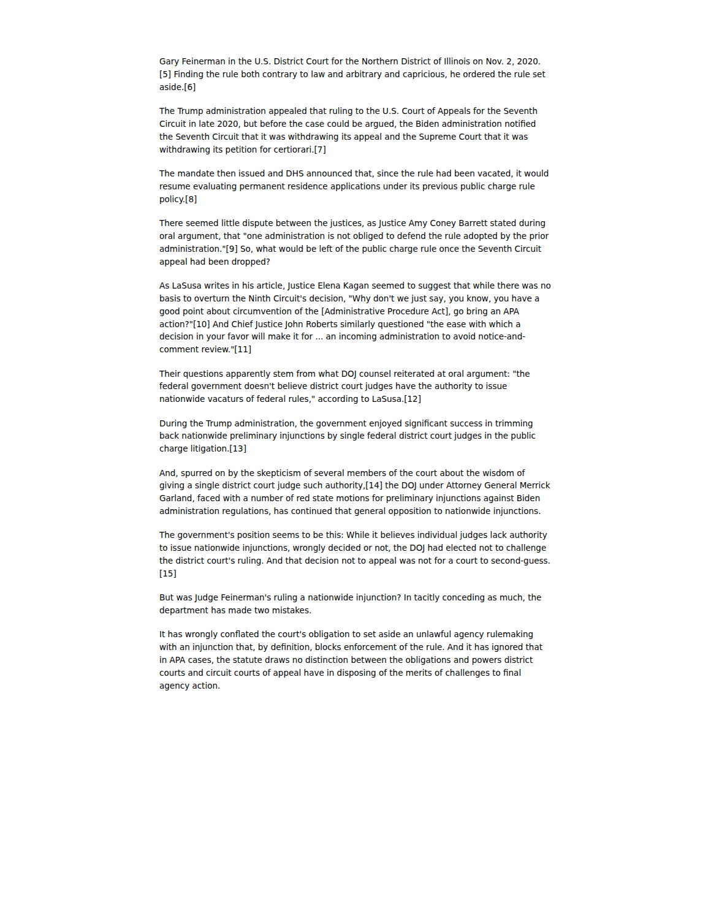Gary Feinerman in the U.S. District Court for the Northern District of Illinois on Nov. 2, 2020.[5] Finding the rule both contrary to law and arbitrary and capricious, he ordered the rule set aside.[6]
The Trump administration appealed that ruling to the U.S. Court of Appeals for the Seventh Circuit in late 2020, but before the case could be argued, the Biden administration notified the Seventh Circuit that it was withdrawing its appeal and the Supreme Court that it was withdrawing its petition for certiorari.[7]
The mandate then issued and DHS announced that, since the rule had been vacated, it would resume evaluating permanent residence applications under its previous public charge rule policy.[8]
There seemed little dispute between the justices, as Justice Amy Coney Barrett stated during oral argument, that "one administration is not obliged to defend the rule adopted by the prior administration."[9] So, what would be left of the public charge rule once the Seventh Circuit appeal had been dropped?
As LaSusa writes in his article, Justice Elena Kagan seemed to suggest that while there was no basis to overturn the Ninth Circuit's decision, "Why don't we just say, you know, you have a good point about circumvention of the [Administrative Procedure Act], go bring an APA action?"[10] And Chief Justice John Roberts similarly questioned "the ease with which a decision in your favor will make it for ... an incoming administration to avoid notice-and-comment review."[11]
Their questions apparently stem from what DOJ counsel reiterated at oral argument: "the federal government doesn't believe district court judges have the authority to issue nationwide vacaturs of federal rules," according to LaSusa.[12]
During the Trump administration, the government enjoyed significant success in trimming back nationwide preliminary injunctions by single federal district court judges in the public charge litigation.[13]
And, spurred on by the skepticism of several members of the court about the wisdom of giving a single district court judge such authority,[14] the DOJ under Attorney General Merrick Garland, faced with a number of red state motions for preliminary injunctions against Biden administration regulations, has continued that general opposition to nationwide injunctions.
The government's position seems to be this: While it believes individual judges lack authority to issue nationwide injunctions, wrongly decided or not, the DOJ had elected not to challenge the district court's ruling. And that decision not to appeal was not for a court to second-guess.[15]
But was Judge Feinerman's ruling a nationwide injunction? In tacitly conceding as much, the department has made two mistakes.
It has wrongly conflated the court's obligation to set aside an unlawful agency rulemaking with an injunction that, by definition, blocks enforcement of the rule. And it has ignored that in APA cases, the statute draws no distinction between the obligations and powers district courts and circuit courts of appeal have in disposing of the merits of challenges to final agency action.